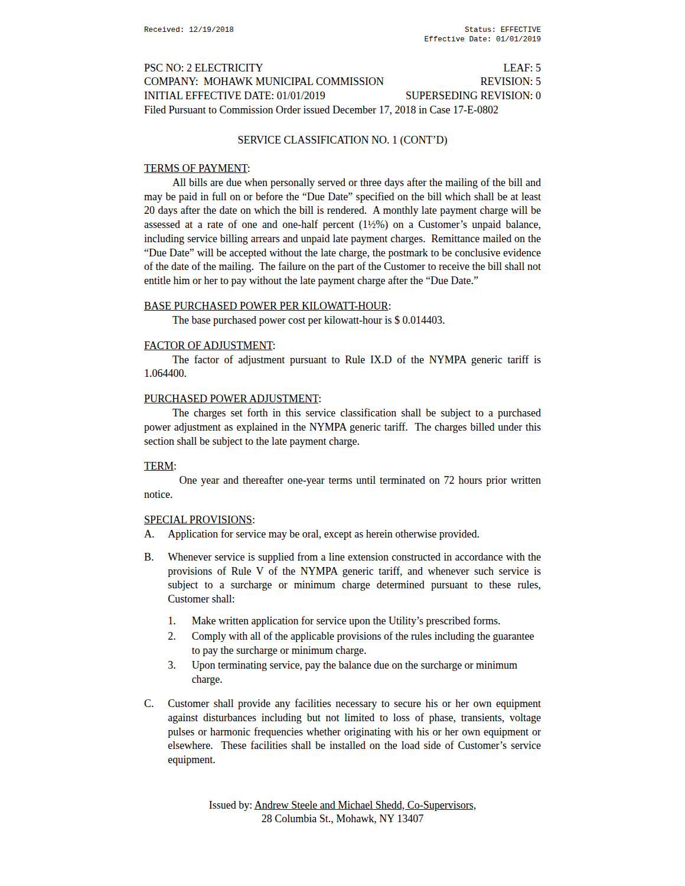Received: 12/19/2018
Status: EFFECTIVE Effective Date: 01/01/2019
PSC NO: 2 ELECTRICITY
LEAF: 5
COMPANY: MOHAWK MUNICIPAL COMMISSION
REVISION: 5
INITIAL EFFECTIVE DATE: 01/01/2019
SUPERSEDING REVISION: 0
Filed Pursuant to Commission Order issued December 17, 2018 in Case 17-E-0802
SERVICE CLASSIFICATION NO. 1 (CONT’D)
TERMS OF PAYMENT:
All bills are due when personally served or three days after the mailing of the bill and may be paid in full on or before the “Due Date” specified on the bill which shall be at least 20 days after the date on which the bill is rendered. A monthly late payment charge will be assessed at a rate of one and one-half percent (1½%) on a Customer’s unpaid balance, including service billing arrears and unpaid late payment charges. Remittance mailed on the “Due Date” will be accepted without the late charge, the postmark to be conclusive evidence of the date of the mailing. The failure on the part of the Customer to receive the bill shall not entitle him or her to pay without the late payment charge after the “Due Date.”
BASE PURCHASED POWER PER KILOWATT-HOUR:
The base purchased power cost per kilowatt-hour is $ 0.014403.
FACTOR OF ADJUSTMENT:
The factor of adjustment pursuant to Rule IX.D of the NYMPA generic tariff is 1.064400.
PURCHASED POWER ADJUSTMENT:
The charges set forth in this service classification shall be subject to a purchased power adjustment as explained in the NYMPA generic tariff. The charges billed under this section shall be subject to the late payment charge.
TERM:
One year and thereafter one-year terms until terminated on 72 hours prior written notice.
SPECIAL PROVISIONS:
A.
Application for service may be oral, except as herein otherwise provided.
B.
Whenever service is supplied from a line extension constructed in accordance with the provisions of Rule V of the NYMPA generic tariff, and whenever such service is subject to a surcharge or minimum charge determined pursuant to these rules, Customer shall:
1.
Make written application for service upon the Utility’s prescribed forms.
2.
Comply with all of the applicable provisions of the rules including the guarantee to pay the surcharge or minimum charge.
3.
Upon terminating service, pay the balance due on the surcharge or minimum charge.
C.
Customer shall provide any facilities necessary to secure his or her own equipment against disturbances including but not limited to loss of phase, transients, voltage pulses or harmonic frequencies whether originating with his or her own equipment or elsewhere. These facilities shall be installed on the load side of Customer’s service equipment.
Issued by: Andrew Steele and Michael Shedd, Co-Supervisors,
28 Columbia St., Mohawk, NY 13407